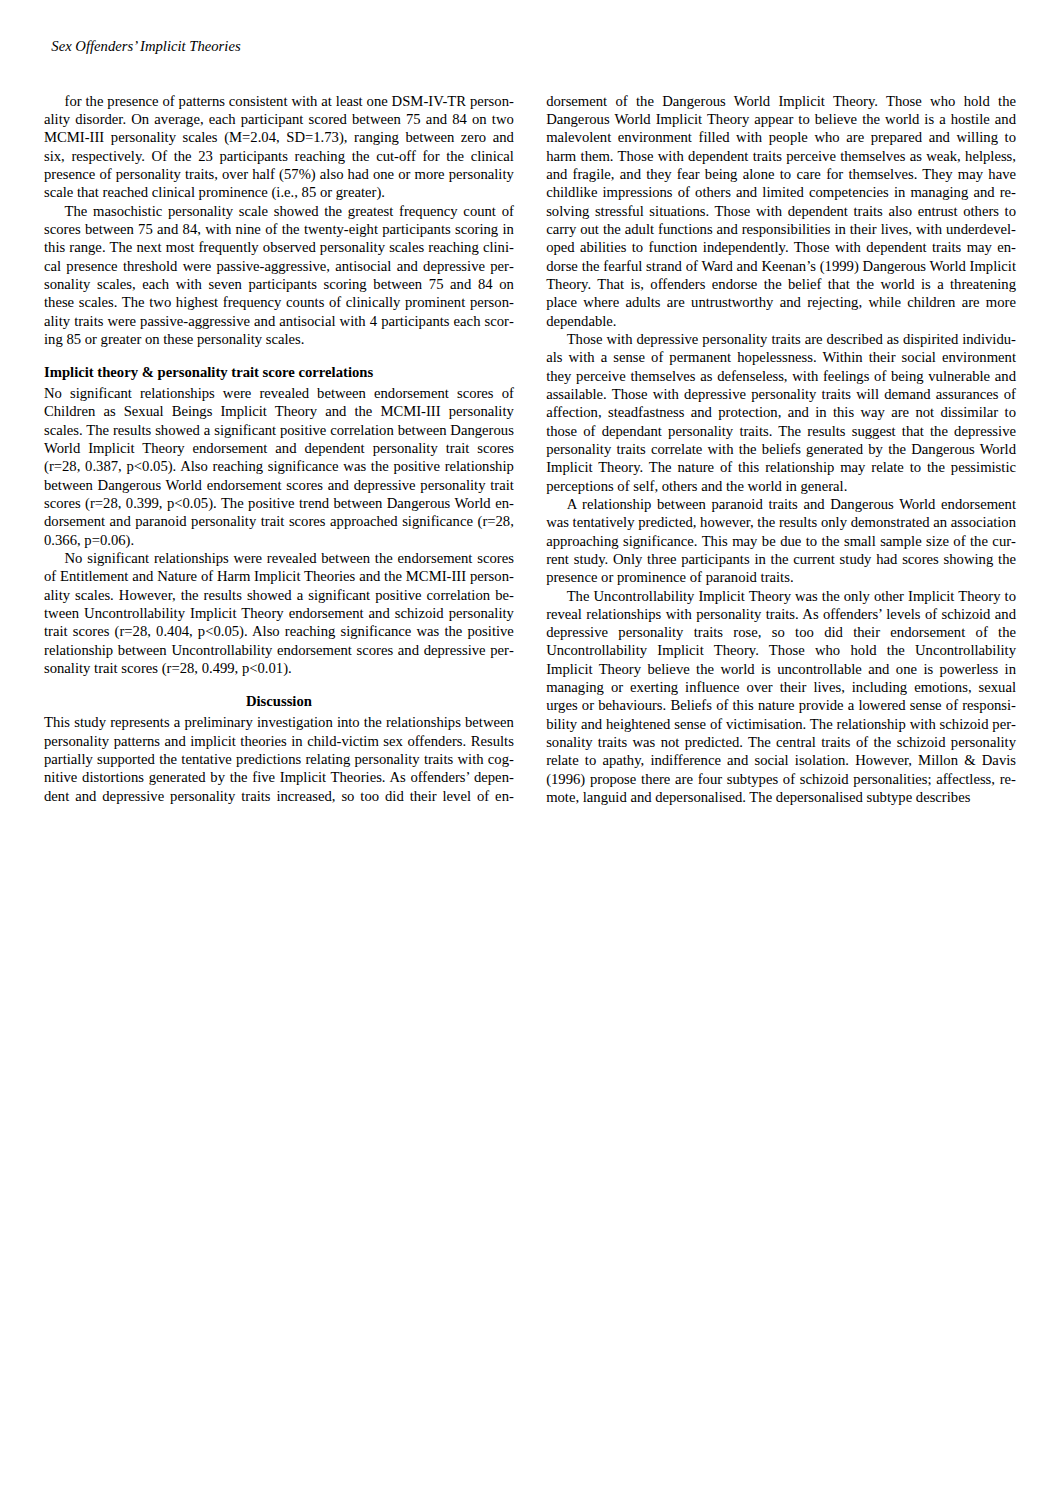Sex Offenders’ Implicit Theories
for the presence of patterns consistent with at least one DSM-IV-TR personality disorder. On average, each participant scored between 75 and 84 on two MCMI-III personality scales (M=2.04, SD=1.73), ranging between zero and six, respectively. Of the 23 participants reaching the cut-off for the clinical presence of personality traits, over half (57%) also had one or more personality scale that reached clinical prominence (i.e., 85 or greater).
The masochistic personality scale showed the greatest frequency count of scores between 75 and 84, with nine of the twenty-eight participants scoring in this range. The next most frequently observed personality scales reaching clinical presence threshold were passive-aggressive, antisocial and depressive personality scales, each with seven participants scoring between 75 and 84 on these scales. The two highest frequency counts of clinically prominent personality traits were passive-aggressive and antisocial with 4 participants each scoring 85 or greater on these personality scales.
Implicit theory & personality trait score correlations
No significant relationships were revealed between endorsement scores of Children as Sexual Beings Implicit Theory and the MCMI-III personality scales. The results showed a significant positive correlation between Dangerous World Implicit Theory endorsement and dependent personality trait scores (r=28, 0.387, p<0.05). Also reaching significance was the positive relationship between Dangerous World endorsement scores and depressive personality trait scores (r=28, 0.399, p<0.05). The positive trend between Dangerous World endorsement and paranoid personality trait scores approached significance (r=28, 0.366, p=0.06).
No significant relationships were revealed between the endorsement scores of Entitlement and Nature of Harm Implicit Theories and the MCMI-III personality scales. However, the results showed a significant positive correlation between Uncontrollability Implicit Theory endorsement and schizoid personality trait scores (r=28, 0.404, p<0.05). Also reaching significance was the positive relationship between Uncontrollability endorsement scores and depressive personality trait scores (r=28, 0.499, p<0.01).
Discussion
This study represents a preliminary investigation into the relationships between personality patterns and implicit theories in child-victim sex offenders. Results partially supported the tentative predictions relating personality traits with cognitive distortions generated by the five Implicit Theories. As offenders’ dependent and depressive personality traits increased, so too did their level of endorsement of the Dangerous World Implicit Theory. Those who hold the Dangerous World Implicit Theory appear to believe the world is a hostile and malevolent environment filled with people who are prepared and willing to harm them. Those with dependent traits perceive themselves as weak, helpless, and fragile, and they fear being alone to care for themselves. They may have childlike impressions of others and limited competencies in managing and resolving stressful situations. Those with dependent traits also entrust others to carry out the adult functions and responsibilities in their lives, with underdeveloped abilities to function independently. Those with dependent traits may endorse the fearful strand of Ward and Keenan’s (1999) Dangerous World Implicit Theory. That is, offenders endorse the belief that the world is a threatening place where adults are untrustworthy and rejecting, while children are more dependable.
Those with depressive personality traits are described as dispirited individuals with a sense of permanent hopelessness. Within their social environment they perceive themselves as defenseless, with feelings of being vulnerable and assailable. Those with depressive personality traits will demand assurances of affection, steadfastness and protection, and in this way are not dissimilar to those of dependant personality traits. The results suggest that the depressive personality traits correlate with the beliefs generated by the Dangerous World Implicit Theory. The nature of this relationship may relate to the pessimistic perceptions of self, others and the world in general.
A relationship between paranoid traits and Dangerous World endorsement was tentatively predicted, however, the results only demonstrated an association approaching significance. This may be due to the small sample size of the current study. Only three participants in the current study had scores showing the presence or prominence of paranoid traits.
The Uncontrollability Implicit Theory was the only other Implicit Theory to reveal relationships with personality traits. As offenders’ levels of schizoid and depressive personality traits rose, so too did their endorsement of the Uncontrollability Implicit Theory. Those who hold the Uncontrollability Implicit Theory believe the world is uncontrollable and one is powerless in managing or exerting influence over their lives, including emotions, sexual urges or behaviours. Beliefs of this nature provide a lowered sense of responsibility and heightened sense of victimisation. The relationship with schizoid personality traits was not predicted. The central traits of the schizoid personality relate to apathy, indifference and social isolation. However, Millon & Davis (1996) propose there are four subtypes of schizoid personalities; affectless, remote, languid and depersonalised. The depersonalised subtype describes